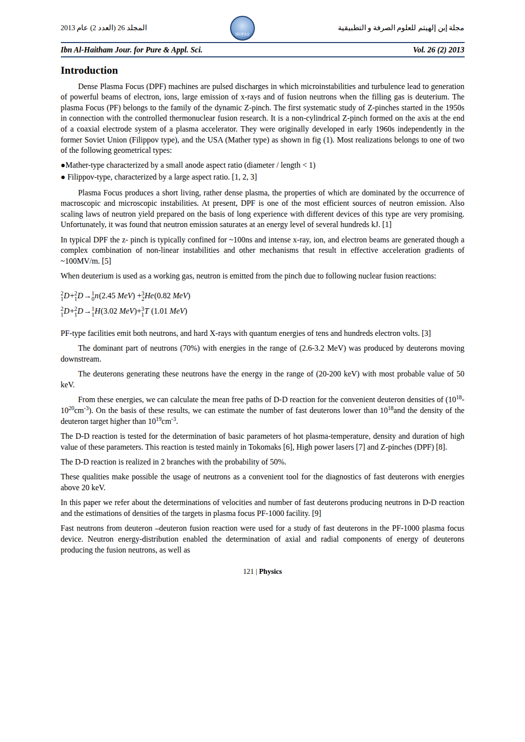المجلد 26 (العدد 2) عام 2013
IHJPAS
مجلة إبن إلهيثم للعلوم الصرفة و التطبيقية
Ibn Al-Haitham Jour. for Pure & Appl. Sci.
Vol. 26 (2) 2013
Introduction
Dense Plasma Focus (DPF) machines are pulsed discharges in which microinstabilities and turbulence lead to generation of powerful beams of electron, ions, large emission of x-rays and of fusion neutrons when the filling gas is deuterium. The plasma Focus (PF) belongs to the family of the dynamic Z-pinch. The first systematic study of Z-pinches started in the 1950s in connection with the controlled thermonuclear fusion research. It is a non-cylindrical Z-pinch formed on the axis at the end of a coaxial electrode system of a plasma accelerator. They were originally developed in early 1960s independently in the former Soviet Union (Filippov type), and the USA (Mather type) as shown in fig (1). Most realizations belongs to one of two of the following geometrical types:
●Mather-type characterized by a small anode aspect ratio (diameter / length < 1)
● Filippov-type, characterized by a large aspect ratio. [1, 2, 3]
Plasma Focus produces a short living, rather dense plasma, the properties of which are dominated by the occurrence of macroscopic and microscopic instabilities. At present, DPF is one of the most efficient sources of neutron emission. Also scaling laws of neutron yield prepared on the basis of long experience with different devices of this type are very promising. Unfortunately, it was found that neutron emission saturates at an energy level of several hundreds kJ. [1]
In typical DPF the z- pinch is typically confined for ~100ns and intense x-ray, ion, and electron beams are generated though a complex combination of non-linear instabilities and other mechanisms that result in effective acceleration gradients of ~100MV/m. [5]
When deuterium is used as a working gas, neutron is emitted from the pinch due to following nuclear fusion reactions:
21 D+21 D→10 n(2.45 MeV) +32 He(0.82 MeV)
21 D+21 D→11 H(3.02 MeV)+31 T (1.01 MeV)
PF-type facilities emit both neutrons, and hard X-rays with quantum energies of tens and hundreds electron volts. [3]
The dominant part of neutrons (70%) with energies in the range of (2.6-3.2 MeV) was produced by deuterons moving downstream.
The deuterons generating these neutrons have the energy in the range of (20-200 keV) with most probable value of 50 keV.
From these energies, we can calculate the mean free paths of D-D reaction for the convenient deuteron densities of (1018-1020cm-3). On the basis of these results, we can estimate the number of fast deuterons lower than 1018and the density of the deuteron target higher than 1019cm-3.
The D-D reaction is tested for the determination of basic parameters of hot plasma-temperature, density and duration of high value of these parameters. This reaction is tested mainly in Tokomaks [6], High power lasers [7] and Z-pinches (DPF) [8].
The D-D reaction is realized in 2 branches with the probability of 50%.
These qualities make possible the usage of neutrons as a convenient tool for the diagnostics of fast deuterons with energies above 20 keV.
In this paper we refer about the determinations of velocities and number of fast deuterons producing neutrons in D-D reaction and the estimations of densities of the targets in plasma focus PF-1000 facility. [9]
Fast neutrons from deuteron –deuteron fusion reaction were used for a study of fast deuterons in the PF-1000 plasma focus device. Neutron energy-distribution enabled the determination of axial and radial components of energy of deuterons producing the fusion neutrons, as well as
121 | Physics